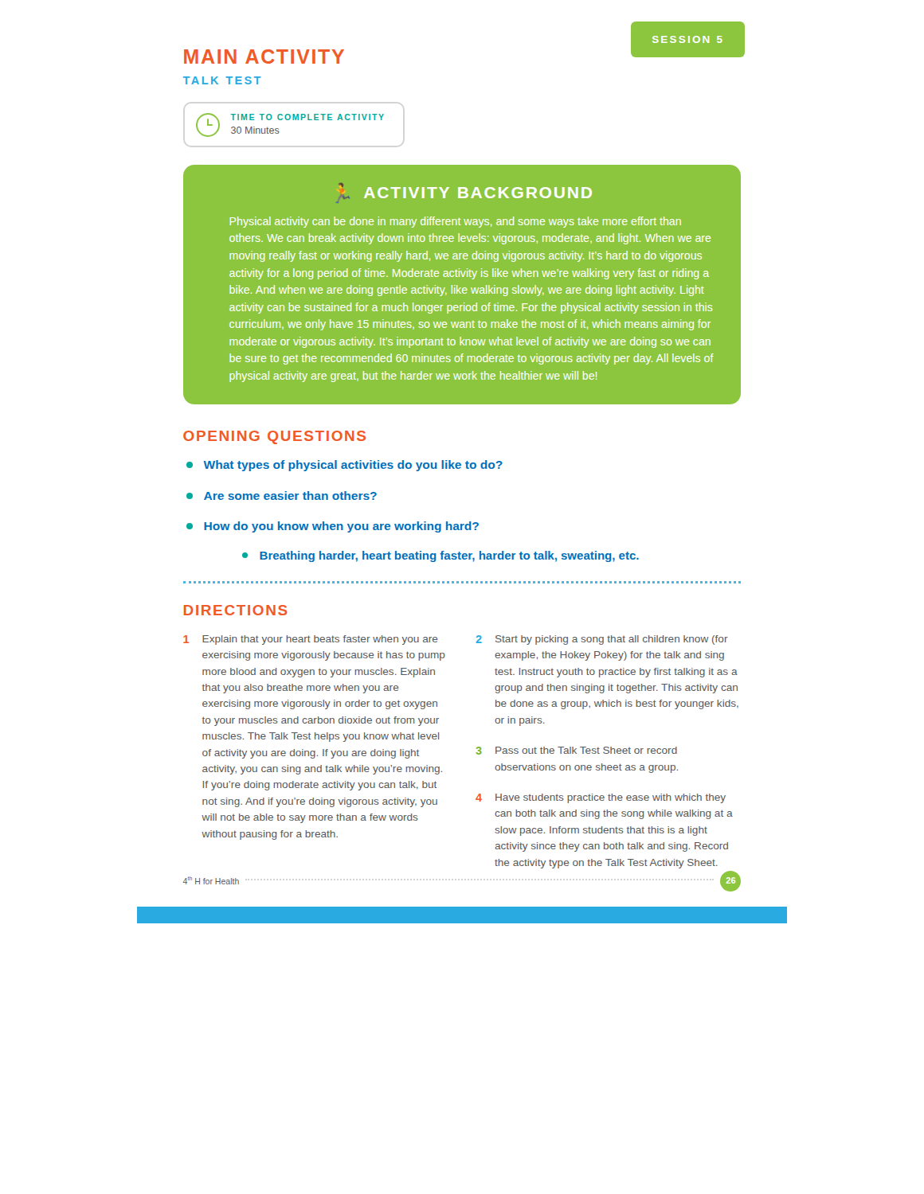SESSION 5
MAIN ACTIVITY
TALK TEST
TIME TO COMPLETE ACTIVITY 30 Minutes
🏃
ACTIVITY BACKGROUND
Physical activity can be done in many different ways, and some ways take more effort than others. We can break activity down into three levels: vigorous, moderate, and light. When we are moving really fast or working really hard, we are doing vigorous activity. It’s hard to do vigorous activity for a long period of time. Moderate activity is like when we’re walking very fast or riding a bike. And when we are doing gentle activity, like walking slowly, we are doing light activity. Light activity can be sustained for a much longer period of time. For the physical activity session in this curriculum, we only have 15 minutes, so we want to make the most of it, which means aiming for moderate or vigorous activity. It’s important to know what level of activity we are doing so we can be sure to get the recommended 60 minutes of moderate to vigorous activity per day. All levels of physical activity are great, but the harder we work the healthier we will be!
OPENING QUESTIONS
What types of physical activities do you like to do?
Are some easier than others?
How do you know when you are working hard?
Breathing harder, heart beating faster, harder to talk, sweating, etc.
DIRECTIONS
Explain that your heart beats faster when you are exercising more vigorously because it has to pump more blood and oxygen to your muscles. Explain that you also breathe more when you are exercising more vigorously in order to get oxygen to your muscles and carbon dioxide out from your muscles. The Talk Test helps you know what level of activity you are doing. If you are doing light activity, you can sing and talk while you’re moving. If you’re doing moderate activity you can talk, but not sing. And if you’re doing vigorous activity, you will not be able to say more than a few words without pausing for a breath.
Start by picking a song that all children know (for example, the Hokey Pokey) for the talk and sing test. Instruct youth to practice by first talking it as a group and then singing it together. This activity can be done as a group, which is best for younger kids, or in pairs.
Pass out the Talk Test Sheet or record observations on one sheet as a group.
Have students practice the ease with which they can both talk and sing the song while walking at a slow pace. Inform students that this is a light activity since they can both talk and sing. Record the activity type on the Talk Test Activity Sheet.
4th H for Health 26